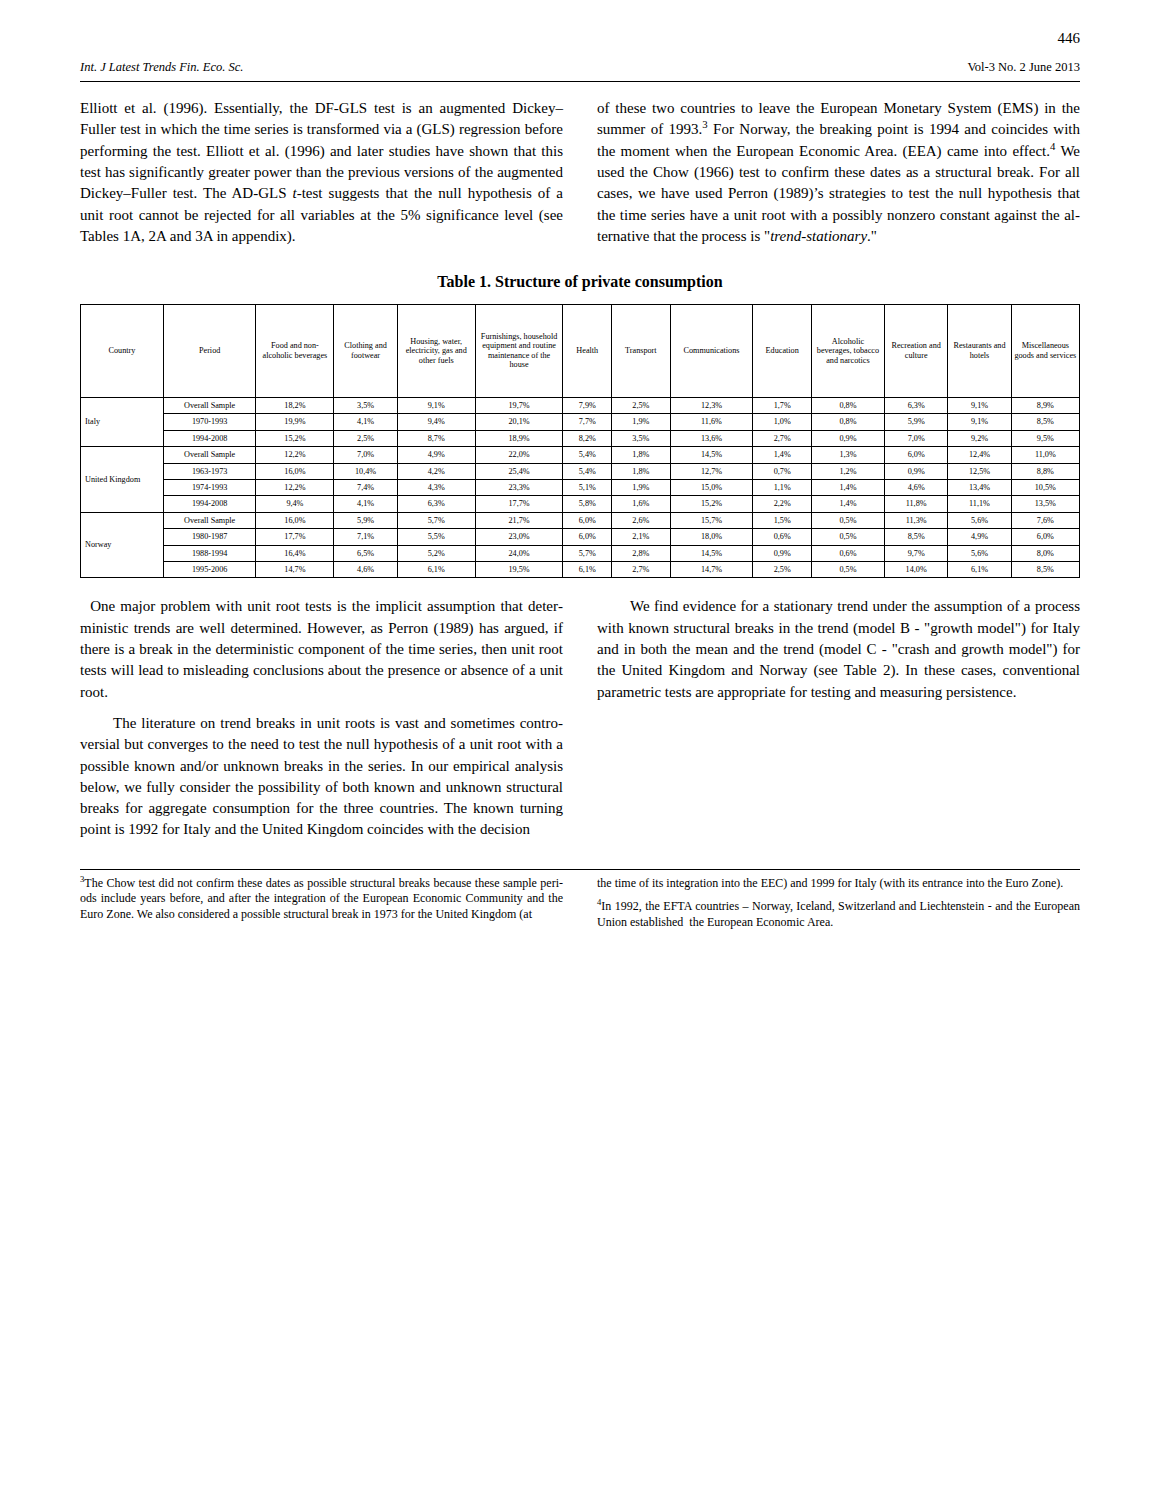446
Int. J Latest Trends Fin. Eco. Sc. Vol-3 No. 2 June 2013
Elliott et al. (1996). Essentially, the DF-GLS test is an augmented Dickey–Fuller test in which the time series is transformed via a (GLS) regression before performing the test. Elliott et al. (1996) and later studies have shown that this test has significantly greater power than the previous versions of the augmented Dickey–Fuller test. The AD-GLS t-test suggests that the null hypothesis of a unit root cannot be rejected for all variables at the 5% significance level (see Tables 1A, 2A and 3A in appendix).
of these two countries to leave the European Monetary System (EMS) in the summer of 1993.3 For Norway, the breaking point is 1994 and coincides with the moment when the European Economic Area. (EEA) came into effect.4 We used the Chow (1966) test to confirm these dates as a structural break. For all cases, we have used Perron (1989)’s strategies to test the null hypothesis that the time series have a unit root with a possibly nonzero constant against the alternative that the process is "trend-stationary."
Table 1. Structure of private consumption
| Country | Period | Food and non-alcoholic beverages | Clothing and footwear | Housing, water, electricity, gas and other fuels | Furnishings, household equipment and routine maintenance of the house | Health | Transport | Communications | Education | Alcoholic beverages, tobacco and narcotics | Recreation and culture | Restaurants and hotels | Miscellaneous goods and services |
| --- | --- | --- | --- | --- | --- | --- | --- | --- | --- | --- | --- | --- | --- |
| Italy | Overall Sample | 18,2% | 3,5% | 9,1% | 19,7% | 7,9% | 2,5% | 12,3% | 1,7% | 0,8% | 6,3% | 9,1% | 8,9% |
| 1970-1993 | 19,9% | 4,1% | 9,4% | 20,1% | 7,7% | 1,9% | 11,6% | 1,0% | 0,8% | 5,9% | 9,1% | 8,5% |
| 1994-2008 | 15,2% | 2,5% | 8,7% | 18,9% | 8,2% | 3,5% | 13,6% | 2,7% | 0,9% | 7,0% | 9,2% | 9,5% |
| United Kingdom | Overall Sample | 12,2% | 7,0% | 4,9% | 22,0% | 5,4% | 1,8% | 14,5% | 1,4% | 1,3% | 6,0% | 12,4% | 11,0% |
| 1963-1973 | 16,0% | 10,4% | 4,2% | 25,4% | 5,4% | 1,8% | 12,7% | 0,7% | 1,2% | 0,9% | 12,5% | 8,8% |
| 1974-1993 | 12,2% | 7,4% | 4,3% | 23,3% | 5,1% | 1,9% | 15,0% | 1,1% | 1,4% | 4,6% | 13,4% | 10,5% |
| 1994-2008 | 9,4% | 4,1% | 6,3% | 17,7% | 5,8% | 1,6% | 15,2% | 2,2% | 1,4% | 11,8% | 11,1% | 13,5% |
| Norway | Overall Sample | 16,0% | 5,9% | 5,7% | 21,7% | 6,0% | 2,6% | 15,7% | 1,5% | 0,5% | 11,3% | 5,6% | 7,6% |
| 1980-1987 | 17,7% | 7,1% | 5,5% | 23,0% | 6,0% | 2,1% | 18,0% | 0,6% | 0,5% | 8,5% | 4,9% | 6,0% |
| 1988-1994 | 16,4% | 6,5% | 5,2% | 24,0% | 5,7% | 2,8% | 14,5% | 0,9% | 0,6% | 9,7% | 5,6% | 8,0% |
| 1995-2006 | 14,7% | 4,6% | 6,1% | 19,5% | 6,1% | 2,7% | 14,7% | 2,5% | 0,5% | 14,0% | 6,1% | 8,5% |
One major problem with unit root tests is the implicit assumption that deterministic trends are well determined. However, as Perron (1989) has argued, if there is a break in the deterministic component of the time series, then unit root tests will lead to misleading conclusions about the presence or absence of a unit root.
The literature on trend breaks in unit roots is vast and sometimes controversial but converges to the need to test the null hypothesis of a unit root with a possible known and/or unknown breaks in the series. In our empirical analysis below, we fully consider the possibility of both known and unknown structural breaks for aggregate consumption for the three countries. The known turning point is 1992 for Italy and the United Kingdom coincides with the decision
We find evidence for a stationary trend under the assumption of a process with known structural breaks in the trend (model B - "growth model") for Italy and in both the mean and the trend (model C - "crash and growth model") for the United Kingdom and Norway (see Table 2). In these cases, conventional parametric tests are appropriate for testing and measuring persistence.
3The Chow test did not confirm these dates as possible structural breaks because these sample periods include years before, and after the integration of the European Economic Community and the Euro Zone. We also considered a possible structural break in 1973 for the United Kingdom (at
the time of its integration into the EEC) and 1999 for Italy (with its entrance into the Euro Zone).
4In 1992, the EFTA countries – Norway, Iceland, Switzerland and Liechtenstein - and the European Union established the European Economic Area.